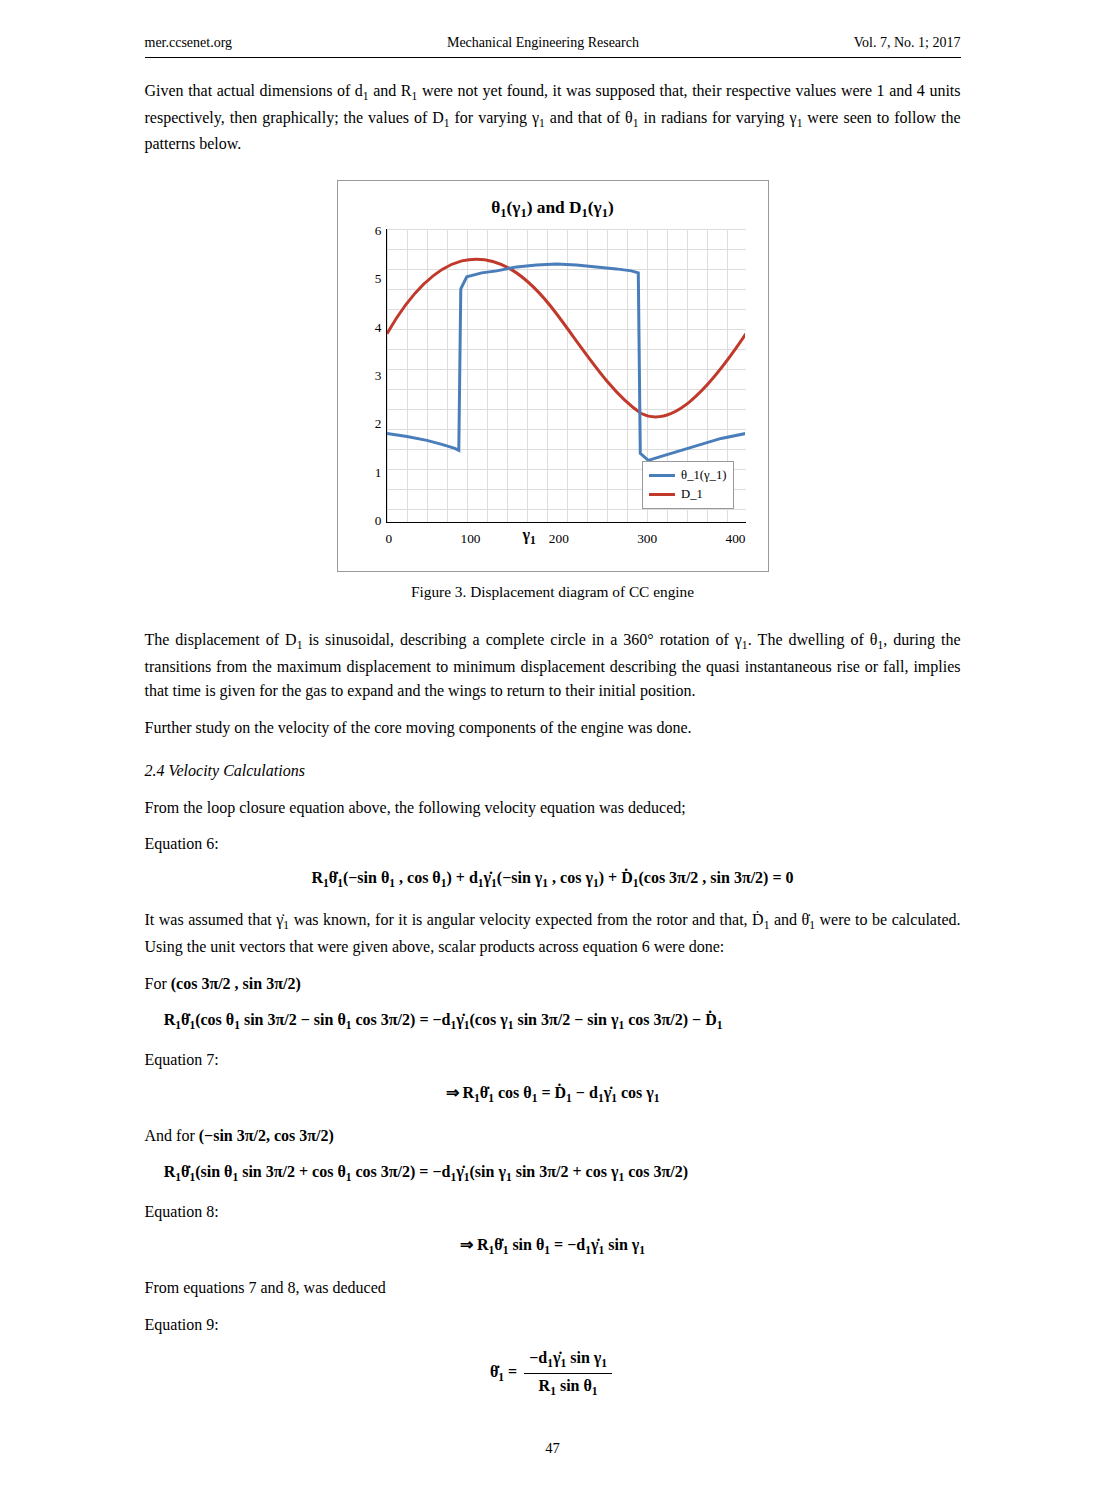mer.ccsenet.org
Mechanical Engineering Research
Vol. 7, No. 1; 2017
Given that actual dimensions of d1 and R1 were not yet found, it was supposed that, their respective values were 1 and 4 units respectively, then graphically; the values of D1 for varying γ1 and that of θ1 in radians for varying γ1 were seen to follow the patterns below.
θ1(γ1) and D1(γ1)
6 5 4 3 2 1 0
θ_1(γ_1)
D_1
0 100 200 300 400
γ1
Figure 3. Displacement diagram of CC engine
The displacement of D1 is sinusoidal, describing a complete circle in a 360° rotation of γ1. The dwelling of θ1, during the transitions from the maximum displacement to minimum displacement describing the quasi instantaneous rise or fall, implies that time is given for the gas to expand and the wings to return to their initial position.
Further study on the velocity of the core moving components of the engine was done.
2.4 Velocity Calculations
From the loop closure equation above, the following velocity equation was deduced;
Equation 6:
R1θ̇1(−sin θ1 , cos θ1) + d1γ̇1(−sin γ1 , cos γ1) + Ḋ1(cos 3π/2 , sin 3π/2) = 0
It was assumed that γ̇1 was known, for it is angular velocity expected from the rotor and that, Ḋ1 and θ̇1 were to be calculated. Using the unit vectors that were given above, scalar products across equation 6 were done:
For (cos 3π/2 , sin 3π/2)
R1θ̇1(cos θ1 sin 3π/2 − sin θ1 cos 3π/2) = −d1γ̇1(cos γ1 sin 3π/2 − sin γ1 cos 3π/2) − Ḋ1
Equation 7:
⇒ R1θ̇1 cos θ1 = Ḋ1 − d1γ̇1 cos γ1
And for (−sin 3π/2, cos 3π/2)
R1θ̇1(sin θ1 sin 3π/2 + cos θ1 cos 3π/2) = −d1γ̇1(sin γ1 sin 3π/2 + cos γ1 cos 3π/2)
Equation 8:
⇒ R1θ̇1 sin θ1 = −d1γ̇1 sin γ1
From equations 7 and 8, was deduced
Equation 9:
θ̇1 = −d1γ̇1 sin γ1 R1 sin θ1
47